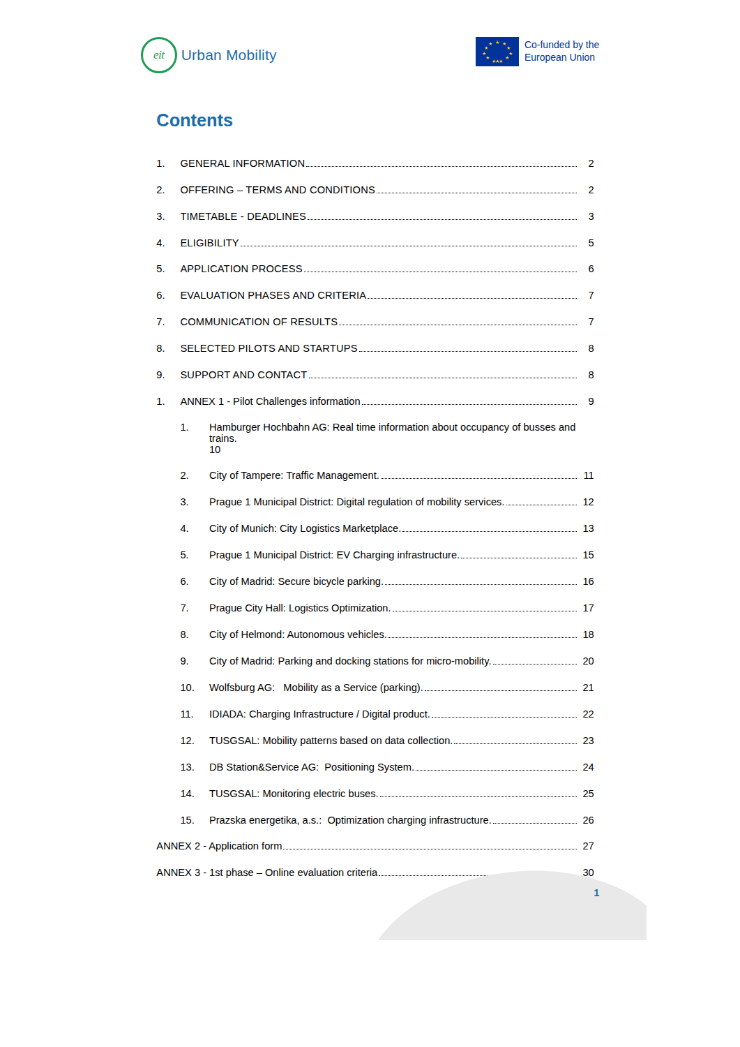eit
Urban Mobility
★ ★ ★ ★ ★ ★ ★ ★ ★ ★ ★ ★
Co-funded by the
European Union
Contents
1. GENERAL INFORMATION 2
2. OFFERING – TERMS AND CONDITIONS 2
3. TIMETABLE - DEADLINES 3
4. ELIGIBILITY 5
5. APPLICATION PROCESS 6
6. EVALUATION PHASES AND CRITERIA 7
7. COMMUNICATION OF RESULTS 7
8. SELECTED PILOTS AND STARTUPS 8
9. SUPPORT AND CONTACT 8
1. ANNEX 1 - Pilot Challenges information 9
1. Hamburger Hochbahn AG: Real time information about occupancy of busses and trains.
10
2. City of Tampere: Traffic Management. 11
3. Prague 1 Municipal District: Digital regulation of mobility services. 12
4. City of Munich: City Logistics Marketplace. 13
5. Prague 1 Municipal District: EV Charging infrastructure. 15
6. City of Madrid: Secure bicycle parking. 16
7. Prague City Hall: Logistics Optimization. 17
8. City of Helmond: Autonomous vehicles. 18
9. City of Madrid: Parking and docking stations for micro-mobility. 20
10. Wolfsburg AG: Mobility as a Service (parking). 21
11. IDIADA: Charging Infrastructure / Digital product. 22
12. TUSGSAL: Mobility patterns based on data collection. 23
13. DB Station&Service AG: Positioning System. 24
14. TUSGSAL: Monitoring electric buses. 25
15. Prazska energetika, a.s.: Optimization charging infrastructure. 26
ANNEX 2 - Application form 27
ANNEX 3 - 1st phase – Online evaluation criteria 30
1